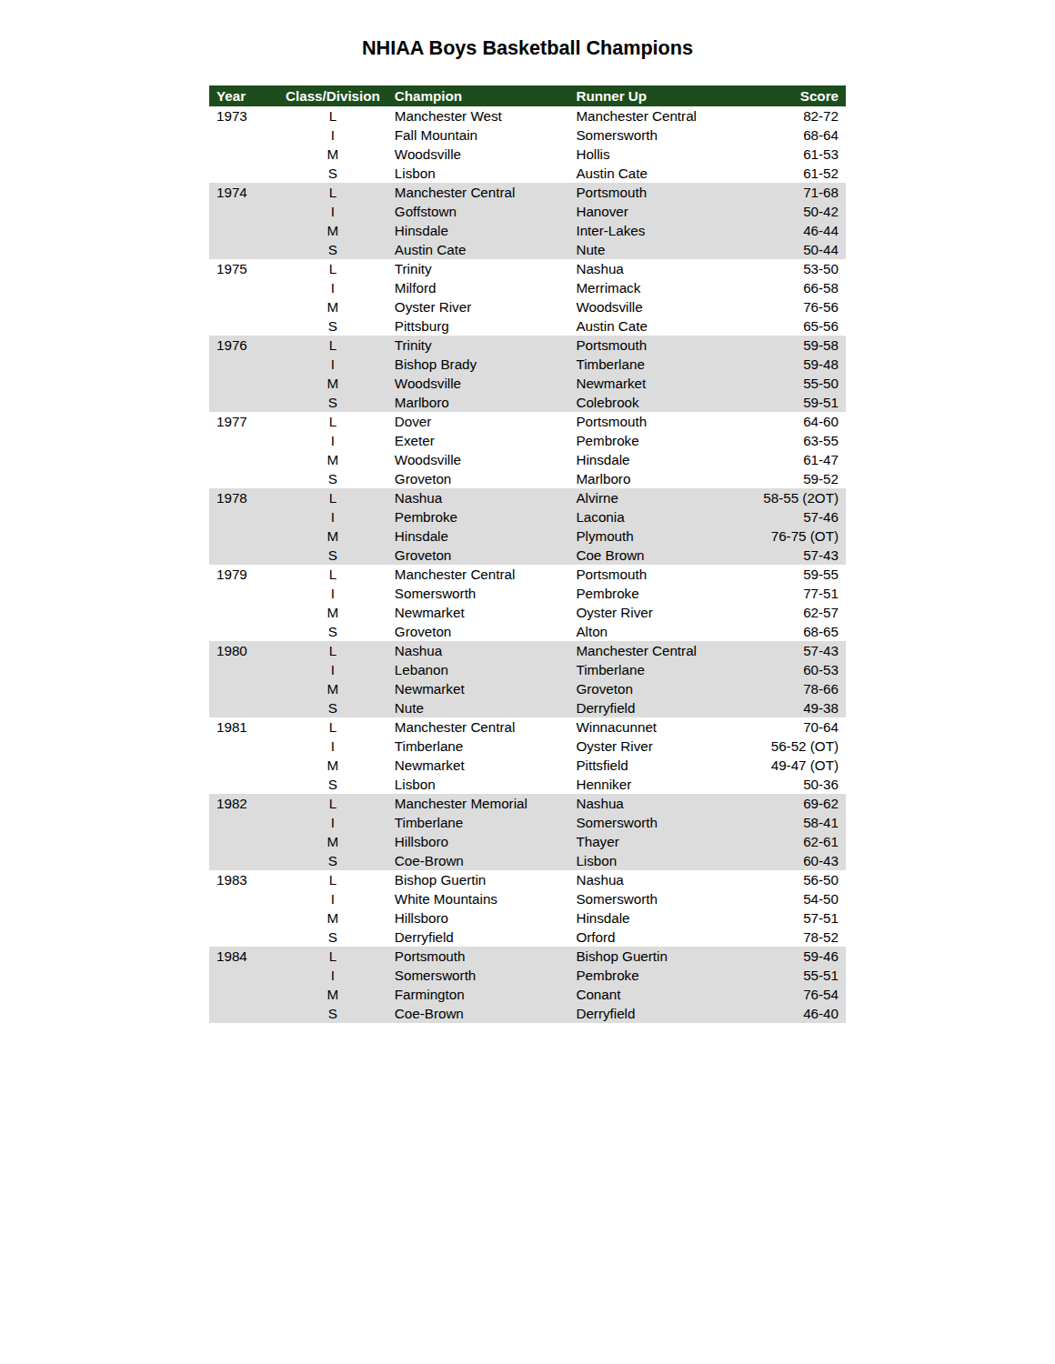NHIAA Boys Basketball Champions
| Year | Class/Division | Champion | Runner Up | Score |
| --- | --- | --- | --- | --- |
| 1973 | L | Manchester West | Manchester Central | 82-72 |
| | I | Fall Mountain | Somersworth | 68-64 |
| | M | Woodsville | Hollis | 61-53 |
| | S | Lisbon | Austin Cate | 61-52 |
| 1974 | L | Manchester Central | Portsmouth | 71-68 |
| | I | Goffstown | Hanover | 50-42 |
| | M | Hinsdale | Inter-Lakes | 46-44 |
| | S | Austin Cate | Nute | 50-44 |
| 1975 | L | Trinity | Nashua | 53-50 |
| | I | Milford | Merrimack | 66-58 |
| | M | Oyster River | Woodsville | 76-56 |
| | S | Pittsburg | Austin Cate | 65-56 |
| 1976 | L | Trinity | Portsmouth | 59-58 |
| | I | Bishop Brady | Timberlane | 59-48 |
| | M | Woodsville | Newmarket | 55-50 |
| | S | Marlboro | Colebrook | 59-51 |
| 1977 | L | Dover | Portsmouth | 64-60 |
| | I | Exeter | Pembroke | 63-55 |
| | M | Woodsville | Hinsdale | 61-47 |
| | S | Groveton | Marlboro | 59-52 |
| 1978 | L | Nashua | Alvirne | 58-55 (2OT) |
| | I | Pembroke | Laconia | 57-46 |
| | M | Hinsdale | Plymouth | 76-75 (OT) |
| | S | Groveton | Coe Brown | 57-43 |
| 1979 | L | Manchester Central | Portsmouth | 59-55 |
| | I | Somersworth | Pembroke | 77-51 |
| | M | Newmarket | Oyster River | 62-57 |
| | S | Groveton | Alton | 68-65 |
| 1980 | L | Nashua | Manchester Central | 57-43 |
| | I | Lebanon | Timberlane | 60-53 |
| | M | Newmarket | Groveton | 78-66 |
| | S | Nute | Derryfield | 49-38 |
| 1981 | L | Manchester Central | Winnacunnet | 70-64 |
| | I | Timberlane | Oyster River | 56-52 (OT) |
| | M | Newmarket | Pittsfield | 49-47 (OT) |
| | S | Lisbon | Henniker | 50-36 |
| 1982 | L | Manchester Memorial | Nashua | 69-62 |
| | I | Timberlane | Somersworth | 58-41 |
| | M | Hillsboro | Thayer | 62-61 |
| | S | Coe-Brown | Lisbon | 60-43 |
| 1983 | L | Bishop Guertin | Nashua | 56-50 |
| | I | White Mountains | Somersworth | 54-50 |
| | M | Hillsboro | Hinsdale | 57-51 |
| | S | Derryfield | Orford | 78-52 |
| 1984 | L | Portsmouth | Bishop Guertin | 59-46 |
| | I | Somersworth | Pembroke | 55-51 |
| | M | Farmington | Conant | 76-54 |
| | S | Coe-Brown | Derryfield | 46-40 |